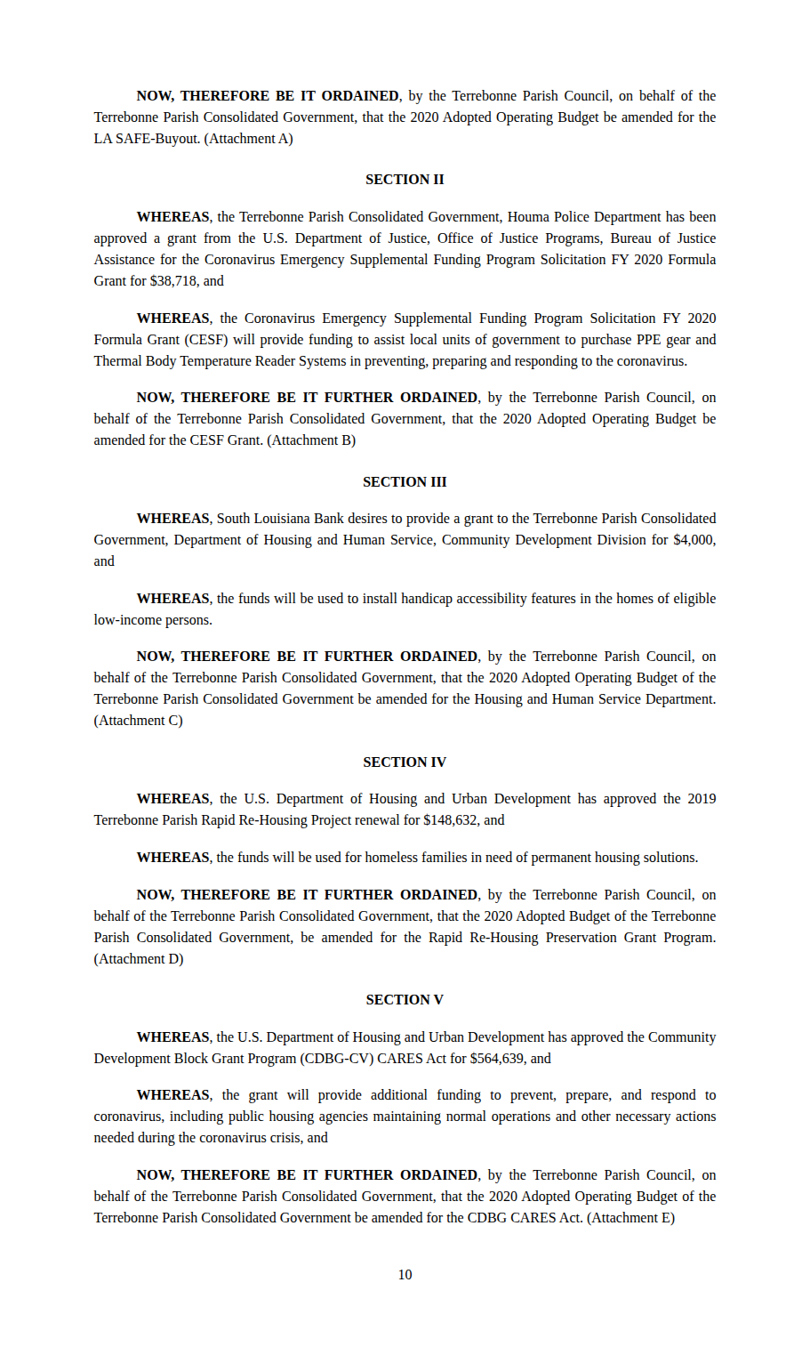NOW, THEREFORE BE IT ORDAINED, by the Terrebonne Parish Council, on behalf of the Terrebonne Parish Consolidated Government, that the 2020 Adopted Operating Budget be amended for the LA SAFE-Buyout. (Attachment A)
Section II
WHEREAS, the Terrebonne Parish Consolidated Government, Houma Police Department has been approved a grant from the U.S. Department of Justice, Office of Justice Programs, Bureau of Justice Assistance for the Coronavirus Emergency Supplemental Funding Program Solicitation FY 2020 Formula Grant for $38,718, and
WHEREAS, the Coronavirus Emergency Supplemental Funding Program Solicitation FY 2020 Formula Grant (CESF) will provide funding to assist local units of government to purchase PPE gear and Thermal Body Temperature Reader Systems in preventing, preparing and responding to the coronavirus.
NOW, THEREFORE BE IT FURTHER ORDAINED, by the Terrebonne Parish Council, on behalf of the Terrebonne Parish Consolidated Government, that the 2020 Adopted Operating Budget be amended for the CESF Grant. (Attachment B)
Section III
WHEREAS, South Louisiana Bank desires to provide a grant to the Terrebonne Parish Consolidated Government, Department of Housing and Human Service, Community Development Division for $4,000, and
WHEREAS, the funds will be used to install handicap accessibility features in the homes of eligible low-income persons.
NOW, THEREFORE BE IT FURTHER ORDAINED, by the Terrebonne Parish Council, on behalf of the Terrebonne Parish Consolidated Government, that the 2020 Adopted Operating Budget of the Terrebonne Parish Consolidated Government be amended for the Housing and Human Service Department. (Attachment C)
Section IV
WHEREAS, the U.S. Department of Housing and Urban Development has approved the 2019 Terrebonne Parish Rapid Re-Housing Project renewal for $148,632, and
WHEREAS, the funds will be used for homeless families in need of permanent housing solutions.
NOW, THEREFORE BE IT FURTHER ORDAINED, by the Terrebonne Parish Council, on behalf of the Terrebonne Parish Consolidated Government, that the 2020 Adopted Budget of the Terrebonne Parish Consolidated Government, be amended for the Rapid Re-Housing Preservation Grant Program. (Attachment D)
Section V
WHEREAS, the U.S. Department of Housing and Urban Development has approved the Community Development Block Grant Program (CDBG-CV) CARES Act for $564,639, and
WHEREAS, the grant will provide additional funding to prevent, prepare, and respond to coronavirus, including public housing agencies maintaining normal operations and other necessary actions needed during the coronavirus crisis, and
NOW, THEREFORE BE IT FURTHER ORDAINED, by the Terrebonne Parish Council, on behalf of the Terrebonne Parish Consolidated Government, that the 2020 Adopted Operating Budget of the Terrebonne Parish Consolidated Government be amended for the CDBG CARES Act. (Attachment E)
10